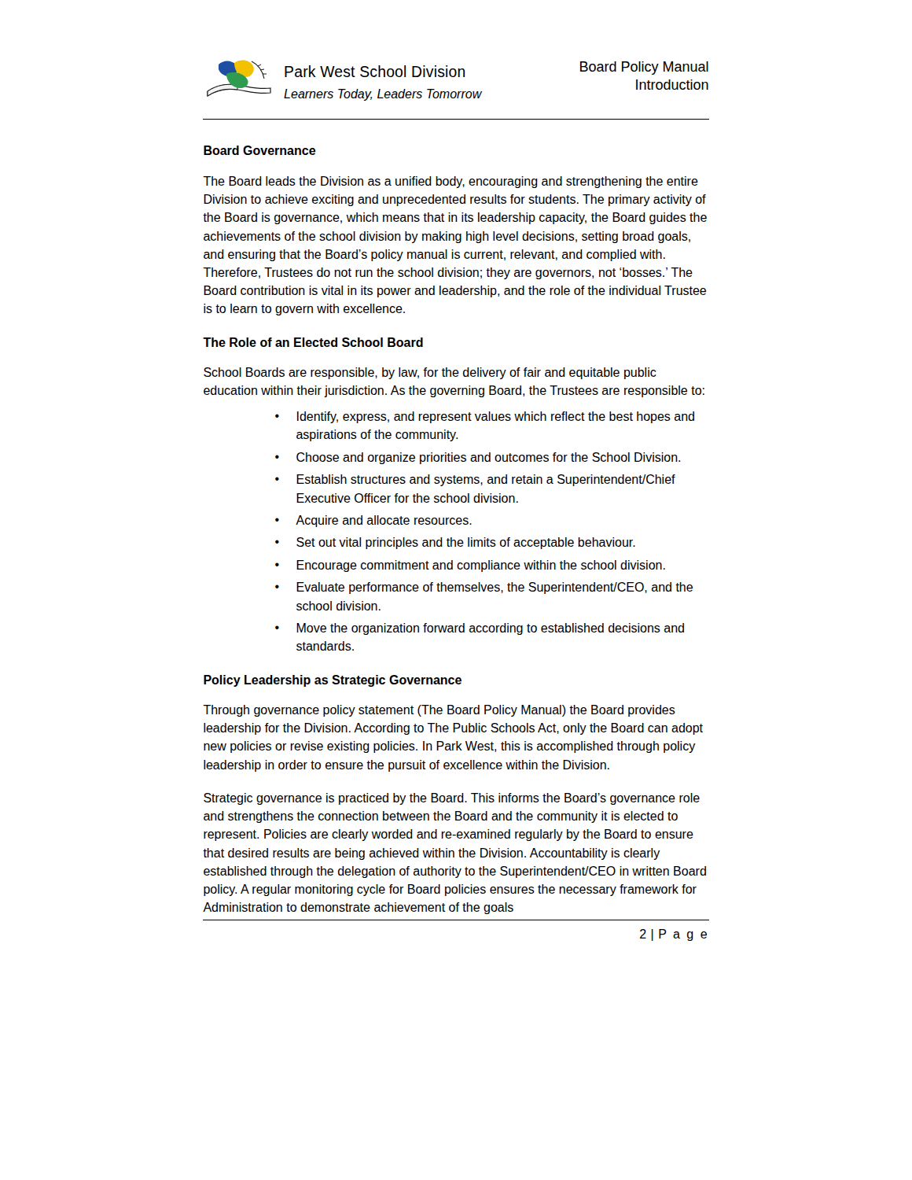Park West School Division
Learners Today, Leaders Tomorrow
Board Policy Manual
Introduction
Board Governance
The Board leads the Division as a unified body, encouraging and strengthening the entire Division to achieve exciting and unprecedented results for students. The primary activity of the Board is governance, which means that in its leadership capacity, the Board guides the achievements of the school division by making high level decisions, setting broad goals, and ensuring that the Board’s policy manual is current, relevant, and complied with. Therefore, Trustees do not run the school division; they are governors, not ‘bosses.’ The Board contribution is vital in its power and leadership, and the role of the individual Trustee is to learn to govern with excellence.
The Role of an Elected School Board
School Boards are responsible, by law, for the delivery of fair and equitable public education within their jurisdiction. As the governing Board, the Trustees are responsible to:
Identify, express, and represent values which reflect the best hopes and aspirations of the community.
Choose and organize priorities and outcomes for the School Division.
Establish structures and systems, and retain a Superintendent/Chief Executive Officer for the school division.
Acquire and allocate resources.
Set out vital principles and the limits of acceptable behaviour.
Encourage commitment and compliance within the school division.
Evaluate performance of themselves, the Superintendent/CEO, and the school division.
Move the organization forward according to established decisions and standards.
Policy Leadership as Strategic Governance
Through governance policy statement (The Board Policy Manual) the Board provides leadership for the Division. According to The Public Schools Act, only the Board can adopt new policies or revise existing policies. In Park West, this is accomplished through policy leadership in order to ensure the pursuit of excellence within the Division.
Strategic governance is practiced by the Board. This informs the Board’s governance role and strengthens the connection between the Board and the community it is elected to represent. Policies are clearly worded and re-examined regularly by the Board to ensure that desired results are being achieved within the Division. Accountability is clearly established through the delegation of authority to the Superintendent/CEO in written Board policy. A regular monitoring cycle for Board policies ensures the necessary framework for Administration to demonstrate achievement of the goals
2 | P a g e